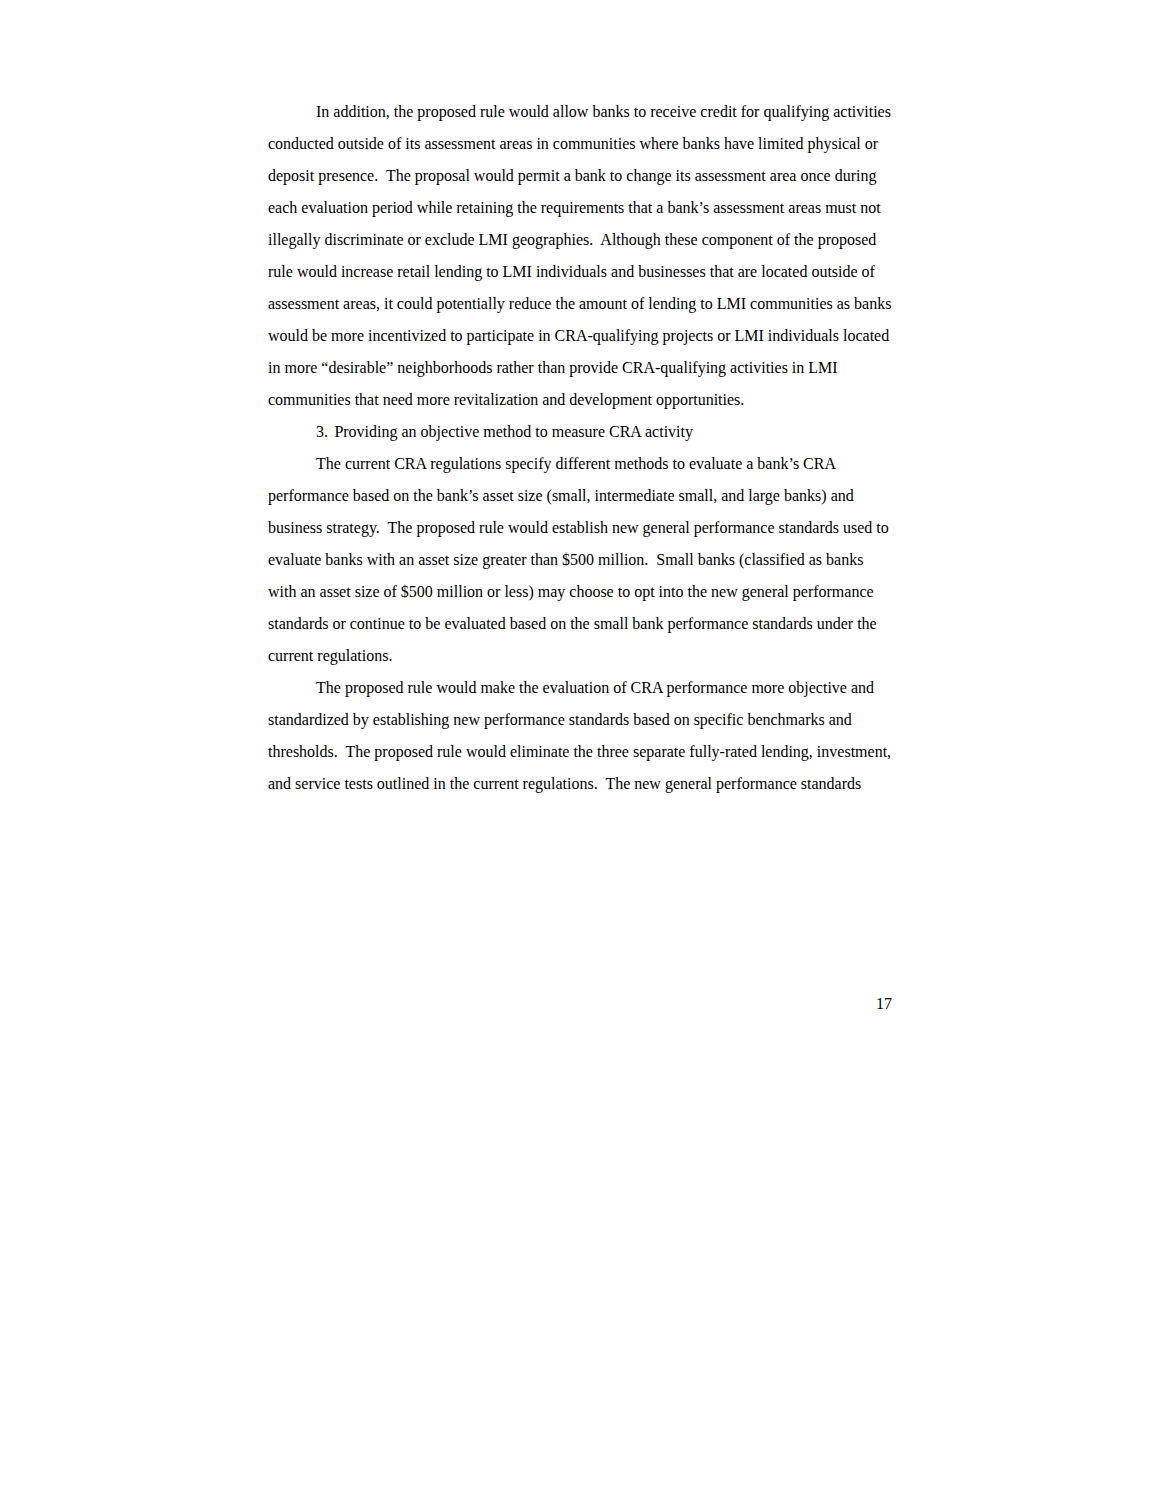In addition, the proposed rule would allow banks to receive credit for qualifying activities conducted outside of its assessment areas in communities where banks have limited physical or deposit presence. The proposal would permit a bank to change its assessment area once during each evaluation period while retaining the requirements that a bank’s assessment areas must not illegally discriminate or exclude LMI geographies. Although these component of the proposed rule would increase retail lending to LMI individuals and businesses that are located outside of assessment areas, it could potentially reduce the amount of lending to LMI communities as banks would be more incentivized to participate in CRA-qualifying projects or LMI individuals located in more “desirable” neighborhoods rather than provide CRA-qualifying activities in LMI communities that need more revitalization and development opportunities.
Providing an objective method to measure CRA activity
The current CRA regulations specify different methods to evaluate a bank’s CRA performance based on the bank’s asset size (small, intermediate small, and large banks) and business strategy. The proposed rule would establish new general performance standards used to evaluate banks with an asset size greater than $500 million. Small banks (classified as banks with an asset size of $500 million or less) may choose to opt into the new general performance standards or continue to be evaluated based on the small bank performance standards under the current regulations.
The proposed rule would make the evaluation of CRA performance more objective and standardized by establishing new performance standards based on specific benchmarks and thresholds. The proposed rule would eliminate the three separate fully-rated lending, investment, and service tests outlined in the current regulations. The new general performance standards
17